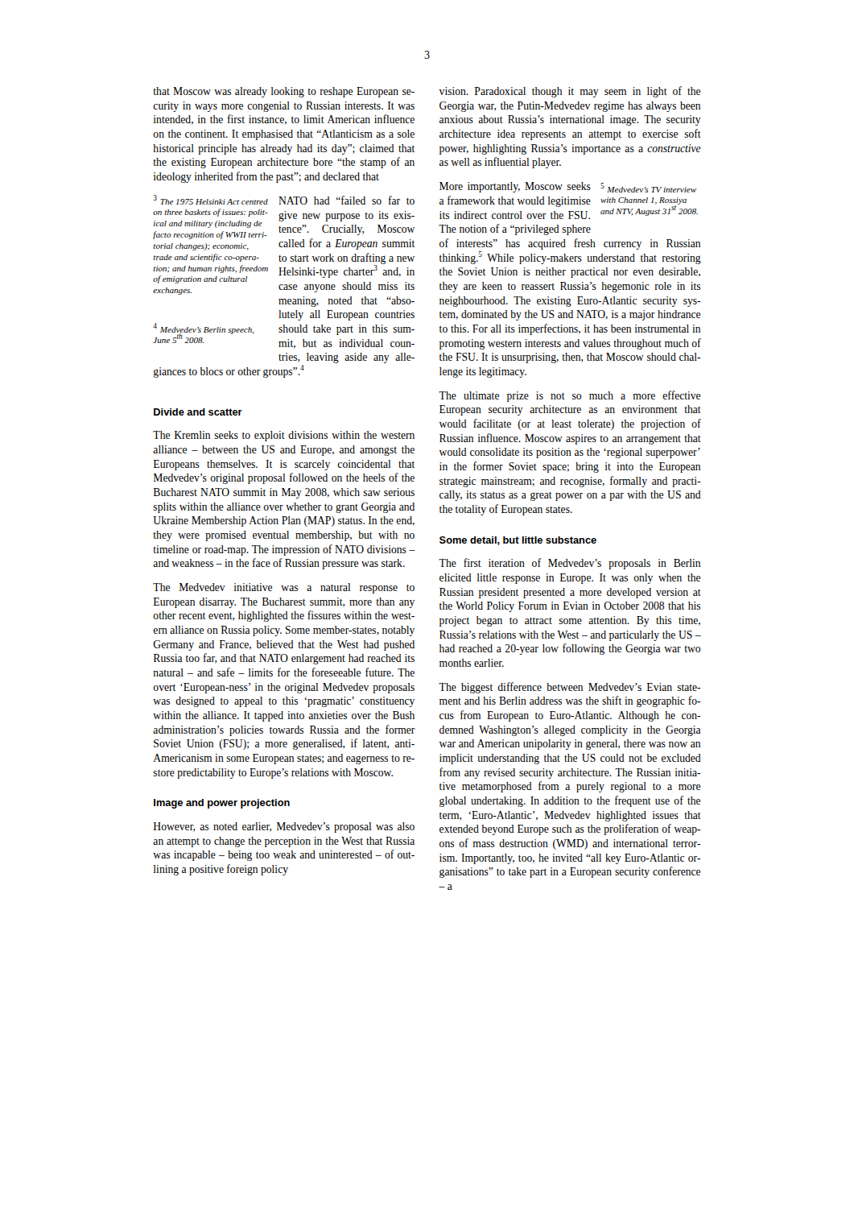3
that Moscow was already looking to reshape European security in ways more congenial to Russian interests. It was intended, in the first instance, to limit American influence on the continent. It emphasised that “Atlanticism as a sole historical principle has already had its day”; claimed that the existing European architecture bore “the stamp of an ideology inherited from the past”; and declared that
3 The 1975 Helsinki Act centred on three baskets of issues: political and military (including de facto recognition of WWII territorial changes); economic, trade and scientific co-operation; and human rights, freedom of emigration and cultural exchanges.
4 Medvedev’s Berlin speech, June 5th 2008.
NATO had “failed so far to give new purpose to its existence”. Crucially, Moscow called for a European summit to start work on drafting a new Helsinki-type charter3 and, in case anyone should miss its meaning, noted that “absolutely all European countries should take part in this summit, but as individual countries, leaving aside any allegiances to blocs or other groups”.4
Divide and scatter
The Kremlin seeks to exploit divisions within the western alliance – between the US and Europe, and amongst the Europeans themselves. It is scarcely coincidental that Medvedev’s original proposal followed on the heels of the Bucharest NATO summit in May 2008, which saw serious splits within the alliance over whether to grant Georgia and Ukraine Membership Action Plan (MAP) status. In the end, they were promised eventual membership, but with no timeline or road-map. The impression of NATO divisions – and weakness – in the face of Russian pressure was stark.
The Medvedev initiative was a natural response to European disarray. The Bucharest summit, more than any other recent event, highlighted the fissures within the western alliance on Russia policy. Some member-states, notably Germany and France, believed that the West had pushed Russia too far, and that NATO enlargement had reached its natural – and safe – limits for the foreseeable future. The overt ‘European-ness’ in the original Medvedev proposals was designed to appeal to this ‘pragmatic’ constituency within the alliance. It tapped into anxieties over the Bush administration’s policies towards Russia and the former Soviet Union (FSU); a more generalised, if latent, anti-Americanism in some European states; and eagerness to restore predictability to Europe’s relations with Moscow.
Image and power projection
However, as noted earlier, Medvedev’s proposal was also an attempt to change the perception in the West that Russia was incapable – being too weak and uninterested – of outlining a positive foreign policy
vision. Paradoxical though it may seem in light of the Georgia war, the Putin-Medvedev regime has always been anxious about Russia’s international image. The security architecture idea represents an attempt to exercise soft power, highlighting Russia’s importance as a constructive as well as influential player.
5 Medvedev’s TV interview with Channel 1, Rossiya and NTV, August 31st 2008.
More importantly, Moscow seeks a framework that would legitimise its indirect control over the FSU. The notion of a “privileged sphere of interests” has acquired fresh currency in Russian thinking.5 While policy-makers understand that restoring the Soviet Union is neither practical nor even desirable, they are keen to reassert Russia’s hegemonic role in its neighbourhood. The existing Euro-Atlantic security system, dominated by the US and NATO, is a major hindrance to this. For all its imperfections, it has been instrumental in promoting western interests and values throughout much of the FSU. It is unsurprising, then, that Moscow should challenge its legitimacy.
The ultimate prize is not so much a more effective European security architecture as an environment that would facilitate (or at least tolerate) the projection of Russian influence. Moscow aspires to an arrangement that would consolidate its position as the ‘regional superpower’ in the former Soviet space; bring it into the European strategic mainstream; and recognise, formally and practically, its status as a great power on a par with the US and the totality of European states.
Some detail, but little substance
The first iteration of Medvedev’s proposals in Berlin elicited little response in Europe. It was only when the Russian president presented a more developed version at the World Policy Forum in Evian in October 2008 that his project began to attract some attention. By this time, Russia’s relations with the West – and particularly the US – had reached a 20-year low following the Georgia war two months earlier.
The biggest difference between Medvedev’s Evian statement and his Berlin address was the shift in geographic focus from European to Euro-Atlantic. Although he condemned Washington’s alleged complicity in the Georgia war and American unipolarity in general, there was now an implicit understanding that the US could not be excluded from any revised security architecture. The Russian initiative metamorphosed from a purely regional to a more global undertaking. In addition to the frequent use of the term, ‘Euro-Atlantic’, Medvedev highlighted issues that extended beyond Europe such as the proliferation of weapons of mass destruction (WMD) and international terrorism. Importantly, too, he invited “all key Euro-Atlantic organisations” to take part in a European security conference – a